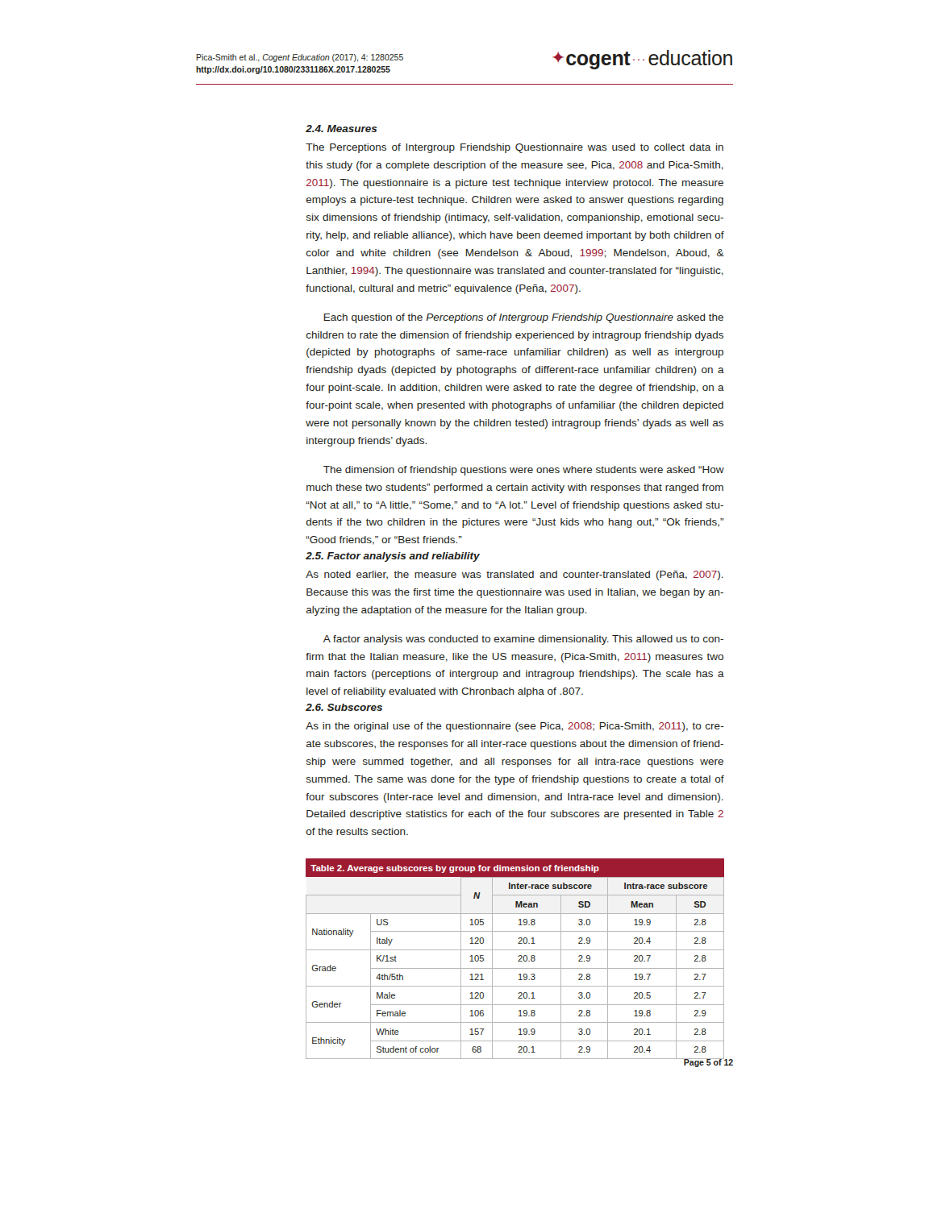Pica-Smith et al., Cogent Education (2017), 4: 1280255
http://dx.doi.org/10.1080/2331186X.2017.1280255
✦cogent···education
2.4. Measures
The Perceptions of Intergroup Friendship Questionnaire was used to collect data in this study (for a complete description of the measure see, Pica, 2008 and Pica-Smith, 2011). The questionnaire is a picture test technique interview protocol. The measure employs a picture-test technique. Children were asked to answer questions regarding six dimensions of friendship (intimacy, self-validation, companionship, emotional security, help, and reliable alliance), which have been deemed important by both children of color and white children (see Mendelson & Aboud, 1999; Mendelson, Aboud, & Lanthier, 1994). The questionnaire was translated and counter-translated for “linguistic, functional, cultural and metric” equivalence (Peña, 2007).
Each question of the Perceptions of Intergroup Friendship Questionnaire asked the children to rate the dimension of friendship experienced by intragroup friendship dyads (depicted by photographs of same-race unfamiliar children) as well as intergroup friendship dyads (depicted by photographs of different-race unfamiliar children) on a four point-scale. In addition, children were asked to rate the degree of friendship, on a four-point scale, when presented with photographs of unfamiliar (the children depicted were not personally known by the children tested) intragroup friends’ dyads as well as intergroup friends’ dyads.
The dimension of friendship questions were ones where students were asked “How much these two students” performed a certain activity with responses that ranged from “Not at all,” to “A little,” “Some,” and to “A lot.” Level of friendship questions asked students if the two children in the pictures were “Just kids who hang out,” “Ok friends,” “Good friends,” or “Best friends.”
2.5. Factor analysis and reliability
As noted earlier, the measure was translated and counter-translated (Peña, 2007). Because this was the first time the questionnaire was used in Italian, we began by analyzing the adaptation of the measure for the Italian group.
A factor analysis was conducted to examine dimensionality. This allowed us to confirm that the Italian measure, like the US measure, (Pica-Smith, 2011) measures two main factors (perceptions of intergroup and intragroup friendships). The scale has a level of reliability evaluated with Chronbach alpha of .807.
2.6. Subscores
As in the original use of the questionnaire (see Pica, 2008; Pica-Smith, 2011), to create subscores, the responses for all inter-race questions about the dimension of friendship were summed together, and all responses for all intra-race questions were summed. The same was done for the type of friendship questions to create a total of four subscores (Inter-race level and dimension, and Intra-race level and dimension). Detailed descriptive statistics for each of the four subscores are presented in Table 2 of the results section.
Table 2. Average subscores by group for dimension of friendship
| | N | Inter-race subscore | Intra-race subscore |
| --- | --- | --- | --- |
| | Mean | SD | Mean | SD |
| Nationality | US | 105 | 19.8 | 3.0 | 19.9 | 2.8 |
| Italy | 120 | 20.1 | 2.9 | 20.4 | 2.8 |
| Grade | K/1st | 105 | 20.8 | 2.9 | 20.7 | 2.8 |
| 4th/5th | 121 | 19.3 | 2.8 | 19.7 | 2.7 |
| Gender | Male | 120 | 20.1 | 3.0 | 20.5 | 2.7 |
| Female | 106 | 19.8 | 2.8 | 19.8 | 2.9 |
| Ethnicity | White | 157 | 19.9 | 3.0 | 20.1 | 2.8 |
| Student of color | 68 | 20.1 | 2.9 | 20.4 | 2.8 |
Page 5 of 12